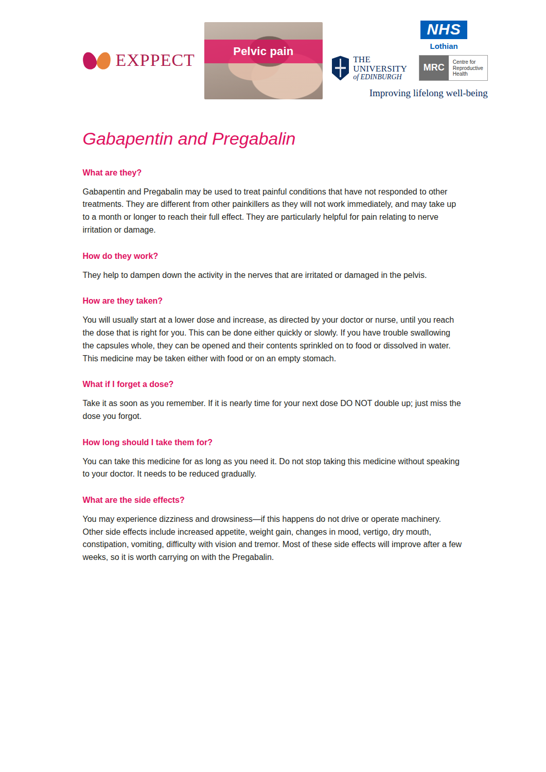EXPPECT
Pelvic pain
NHS
Lothian
THE UNIVERSITY of EDINBURGH
MRC
Centre for
Reproductive
Health
Improving lifelong well-being
Gabapentin and Pregabalin
What are they?
Gabapentin and Pregabalin may be used to treat painful conditions that have not responded to other treatments. They are different from other painkillers as they will not work immediately, and may take up to a month or longer to reach their full effect. They are particularly helpful for pain relating to nerve irritation or damage.
How do they work?
They help to dampen down the activity in the nerves that are irritated or damaged in the pelvis.
How are they taken?
You will usually start at a lower dose and increase, as directed by your doctor or nurse, until you reach the dose that is right for you. This can be done either quickly or slowly. If you have trouble swallowing the capsules whole, they can be opened and their contents sprinkled on to food or dissolved in water. This medicine may be taken either with food or on an empty stomach.
What if I forget a dose?
Take it as soon as you remember. If it is nearly time for your next dose DO NOT double up; just miss the dose you forgot.
How long should I take them for?
You can take this medicine for as long as you need it. Do not stop taking this medicine without speaking to your doctor. It needs to be reduced gradually.
What are the side effects?
You may experience dizziness and drowsiness—if this happens do not drive or operate machinery. Other side effects include increased appetite, weight gain, changes in mood, vertigo, dry mouth, constipation, vomiting, difficulty with vision and tremor. Most of these side effects will improve after a few weeks, so it is worth carrying on with the Pregabalin.